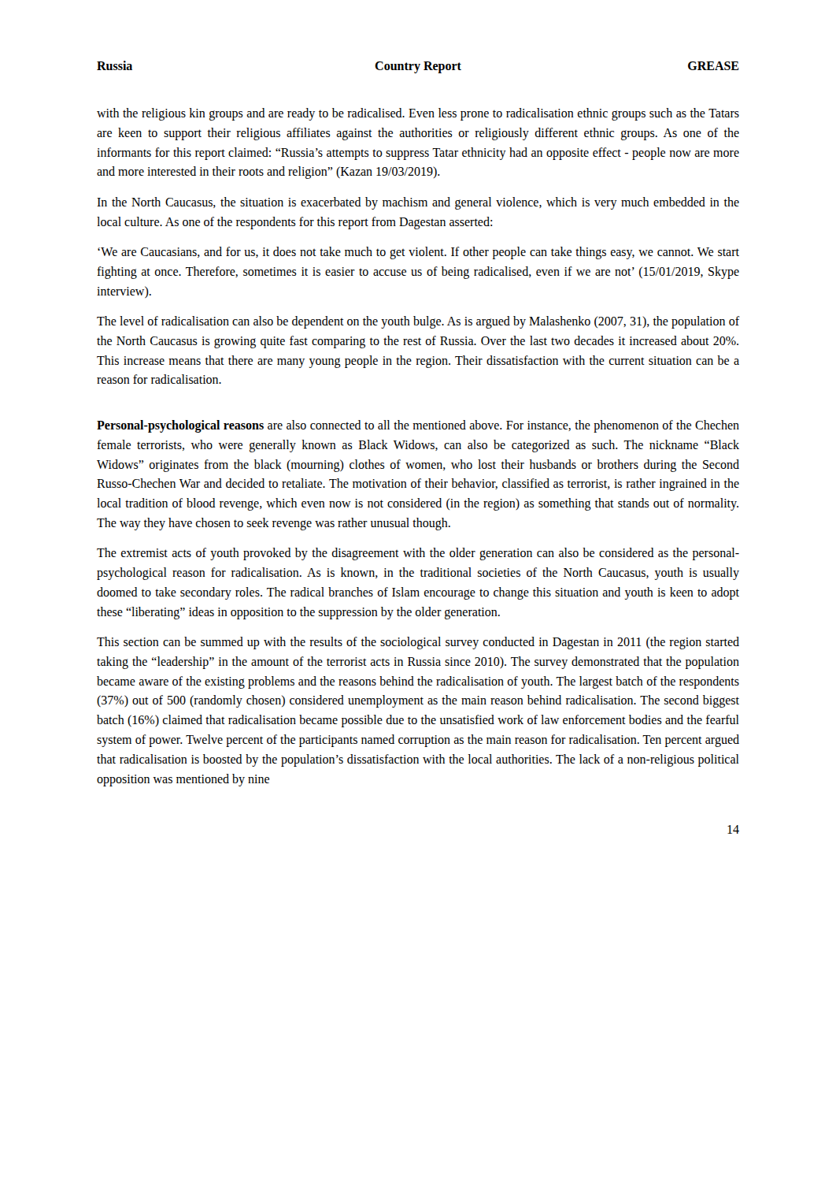Russia Country Report GREASE
with the religious kin groups and are ready to be radicalised. Even less prone to radicalisation ethnic groups such as the Tatars are keen to support their religious affiliates against the authorities or religiously different ethnic groups. As one of the informants for this report claimed: “Russia’s attempts to suppress Tatar ethnicity had an opposite effect - people now are more and more interested in their roots and religion” (Kazan 19/03/2019).
In the North Caucasus, the situation is exacerbated by machism and general violence, which is very much embedded in the local culture. As one of the respondents for this report from Dagestan asserted:
‘We are Caucasians, and for us, it does not take much to get violent. If other people can take things easy, we cannot. We start fighting at once. Therefore, sometimes it is easier to accuse us of being radicalised, even if we are not’ (15/01/2019, Skype interview).
The level of radicalisation can also be dependent on the youth bulge. As is argued by Malashenko (2007, 31), the population of the North Caucasus is growing quite fast comparing to the rest of Russia. Over the last two decades it increased about 20%. This increase means that there are many young people in the region. Their dissatisfaction with the current situation can be a reason for radicalisation.
Personal-psychological reasons are also connected to all the mentioned above. For instance, the phenomenon of the Chechen female terrorists, who were generally known as Black Widows, can also be categorized as such. The nickname “Black Widows” originates from the black (mourning) clothes of women, who lost their husbands or brothers during the Second Russo-Chechen War and decided to retaliate. The motivation of their behavior, classified as terrorist, is rather ingrained in the local tradition of blood revenge, which even now is not considered (in the region) as something that stands out of normality. The way they have chosen to seek revenge was rather unusual though.
The extremist acts of youth provoked by the disagreement with the older generation can also be considered as the personal-psychological reason for radicalisation. As is known, in the traditional societies of the North Caucasus, youth is usually doomed to take secondary roles. The radical branches of Islam encourage to change this situation and youth is keen to adopt these “liberating” ideas in opposition to the suppression by the older generation.
This section can be summed up with the results of the sociological survey conducted in Dagestan in 2011 (the region started taking the “leadership” in the amount of the terrorist acts in Russia since 2010). The survey demonstrated that the population became aware of the existing problems and the reasons behind the radicalisation of youth. The largest batch of the respondents (37%) out of 500 (randomly chosen) considered unemployment as the main reason behind radicalisation. The second biggest batch (16%) claimed that radicalisation became possible due to the unsatisfied work of law enforcement bodies and the fearful system of power. Twelve percent of the participants named corruption as the main reason for radicalisation. Ten percent argued that radicalisation is boosted by the population’s dissatisfaction with the local authorities. The lack of a non-religious political opposition was mentioned by nine
14